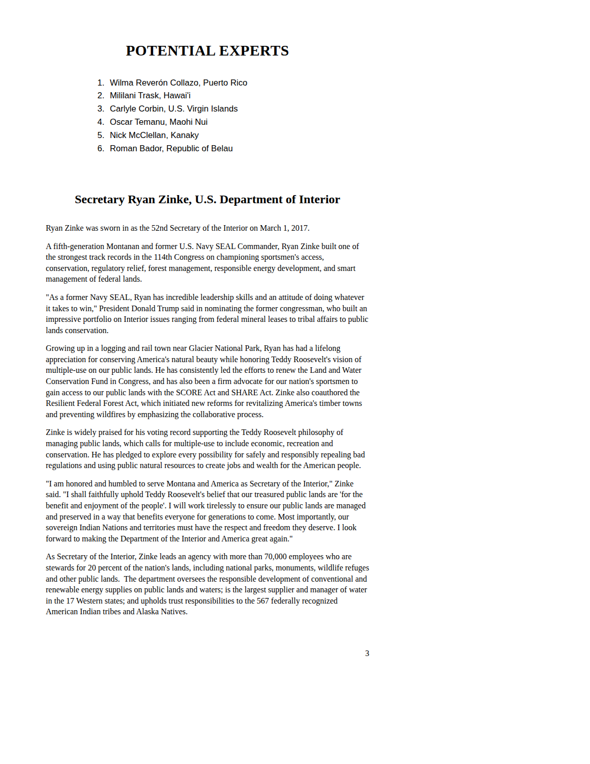POTENTIAL EXPERTS
Wilma Reverón Collazo, Puerto Rico
Mililani Trask, Hawai'i
Carlyle Corbin, U.S. Virgin Islands
Oscar Temanu, Maohi Nui
Nick McClellan, Kanaky
Roman Bador, Republic of Belau
Secretary Ryan Zinke, U.S. Department of Interior
Ryan Zinke was sworn in as the 52nd Secretary of the Interior on March 1, 2017.
A fifth-generation Montanan and former U.S. Navy SEAL Commander, Ryan Zinke built one of the strongest track records in the 114th Congress on championing sportsmen's access, conservation, regulatory relief, forest management, responsible energy development, and smart management of federal lands.
"As a former Navy SEAL, Ryan has incredible leadership skills and an attitude of doing whatever it takes to win," President Donald Trump said in nominating the former congressman, who built an impressive portfolio on Interior issues ranging from federal mineral leases to tribal affairs to public lands conservation.
Growing up in a logging and rail town near Glacier National Park, Ryan has had a lifelong appreciation for conserving America's natural beauty while honoring Teddy Roosevelt's vision of multiple-use on our public lands. He has consistently led the efforts to renew the Land and Water Conservation Fund in Congress, and has also been a firm advocate for our nation's sportsmen to gain access to our public lands with the SCORE Act and SHARE Act. Zinke also coauthored the Resilient Federal Forest Act, which initiated new reforms for revitalizing America's timber towns and preventing wildfires by emphasizing the collaborative process.
Zinke is widely praised for his voting record supporting the Teddy Roosevelt philosophy of managing public lands, which calls for multiple-use to include economic, recreation and conservation. He has pledged to explore every possibility for safely and responsibly repealing bad regulations and using public natural resources to create jobs and wealth for the American people.
"I am honored and humbled to serve Montana and America as Secretary of the Interior," Zinke said. "I shall faithfully uphold Teddy Roosevelt's belief that our treasured public lands are 'for the benefit and enjoyment of the people'. I will work tirelessly to ensure our public lands are managed and preserved in a way that benefits everyone for generations to come. Most importantly, our sovereign Indian Nations and territories must have the respect and freedom they deserve. I look forward to making the Department of the Interior and America great again."
As Secretary of the Interior, Zinke leads an agency with more than 70,000 employees who are stewards for 20 percent of the nation's lands, including national parks, monuments, wildlife refuges and other public lands. The department oversees the responsible development of conventional and renewable energy supplies on public lands and waters; is the largest supplier and manager of water in the 17 Western states; and upholds trust responsibilities to the 567 federally recognized American Indian tribes and Alaska Natives.
3